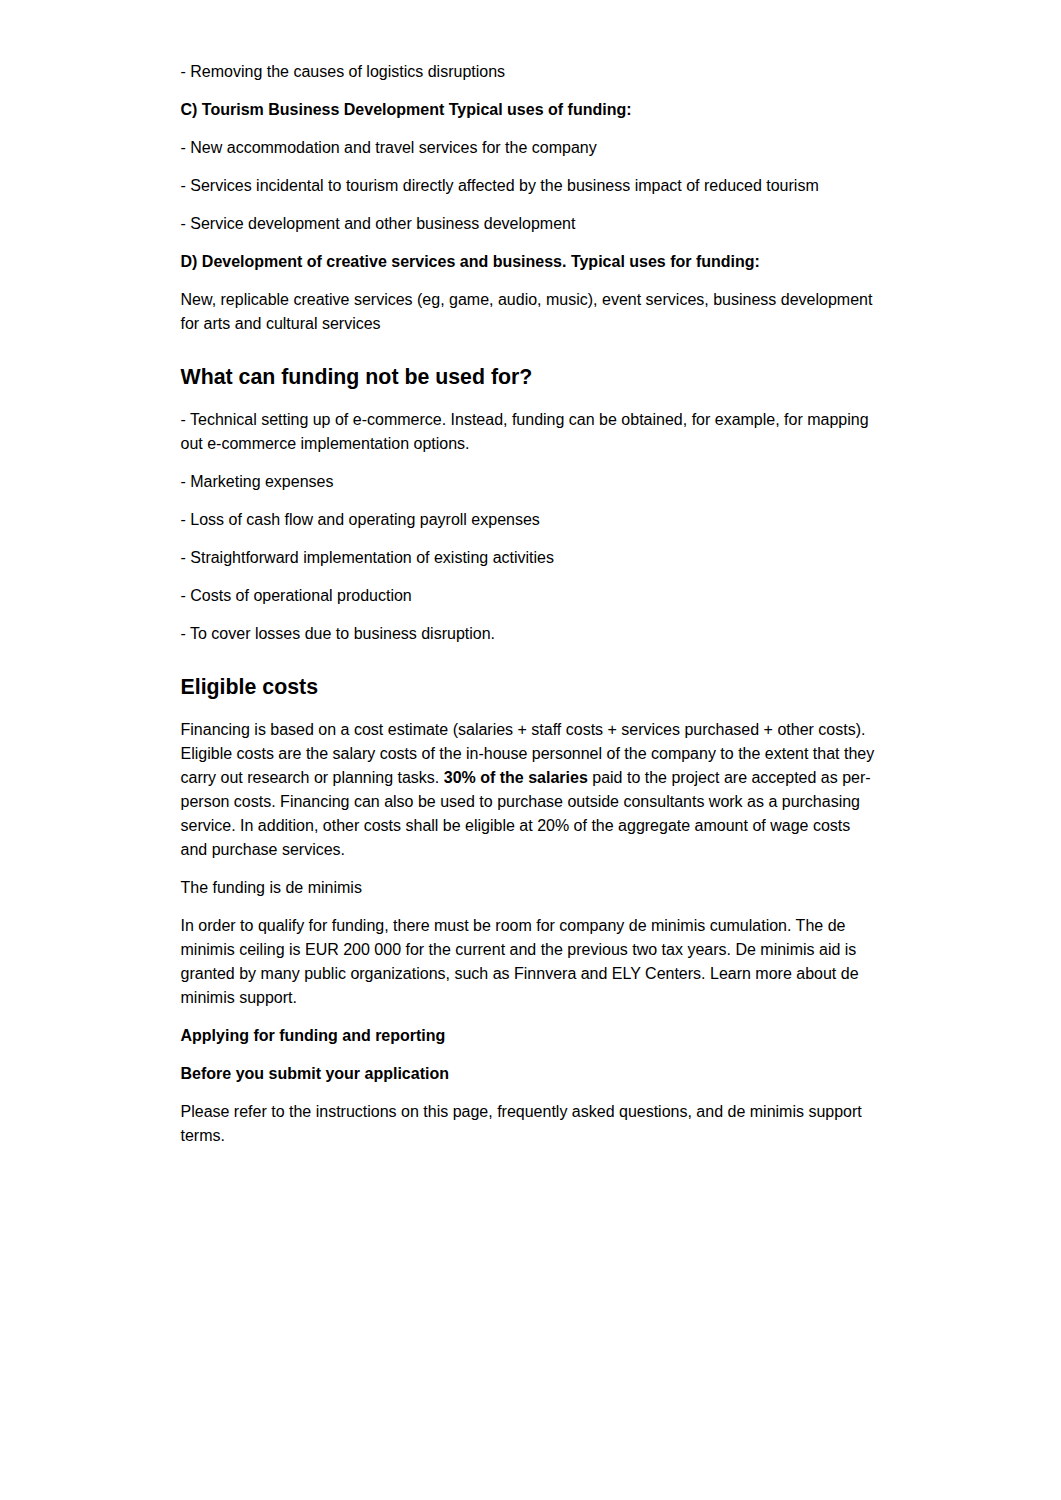- Removing the causes of logistics disruptions
C) Tourism Business Development Typical uses of funding:
- New accommodation and travel services for the company
- Services incidental to tourism directly affected by the business impact of reduced tourism
- Service development and other business development
D) Development of creative services and business. Typical uses for funding:
New, replicable creative services (eg, game, audio, music), event services, business development for arts and cultural services
What can funding not be used for?
- Technical setting up of e-commerce. Instead, funding can be obtained, for example, for mapping out e-commerce implementation options.
- Marketing expenses
- Loss of cash flow and operating payroll expenses
- Straightforward implementation of existing activities
- Costs of operational production
- To cover losses due to business disruption.
Eligible costs
Financing is based on a cost estimate (salaries + staff costs + services purchased + other costs). Eligible costs are the salary costs of the in-house personnel of the company to the extent that they carry out research or planning tasks. 30% of the salaries paid to the project are accepted as per-person costs. Financing can also be used to purchase outside consultants work as a purchasing service. In addition, other costs shall be eligible at 20% of the aggregate amount of wage costs and purchase services.
The funding is de minimis
In order to qualify for funding, there must be room for company de minimis cumulation. The de minimis ceiling is EUR 200 000 for the current and the previous two tax years. De minimis aid is granted by many public organizations, such as Finnvera and ELY Centers. Learn more about de minimis support.
Applying for funding and reporting
Before you submit your application
Please refer to the instructions on this page, frequently asked questions, and de minimis support terms.